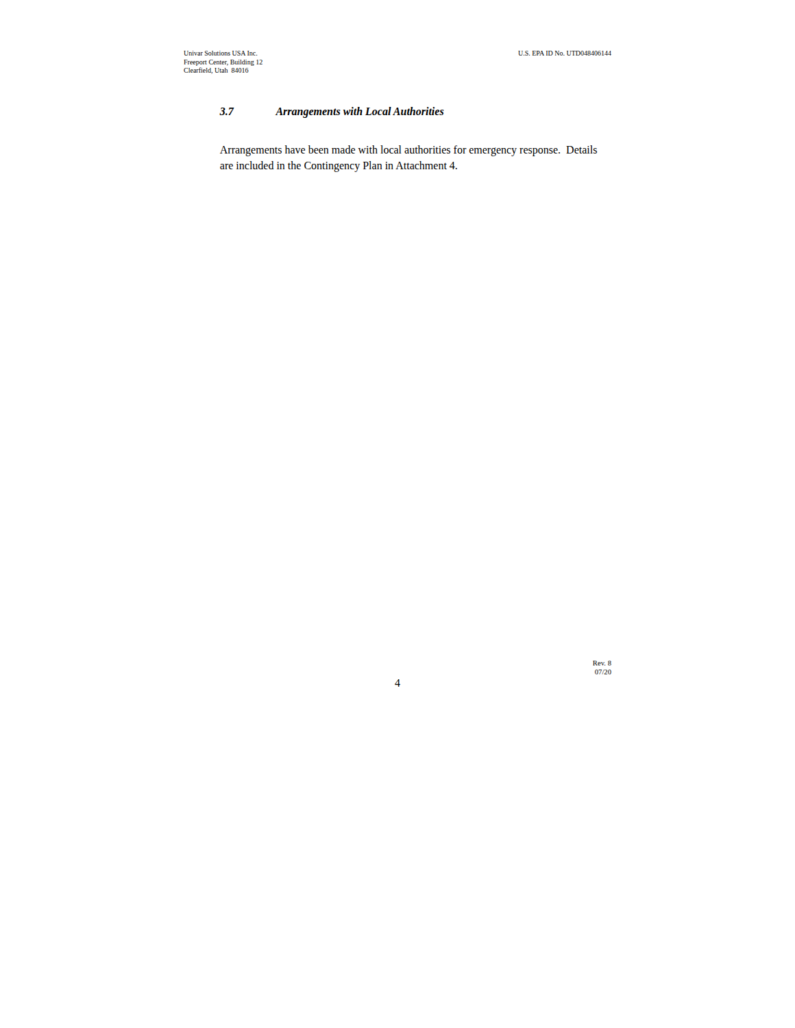Univar Solutions USA Inc.
Freeport Center, Building 12
Clearfield, Utah 84016
U.S. EPA ID No. UTD048406144
3.7 Arrangements with Local Authorities
Arrangements have been made with local authorities for emergency response. Details are included in the Contingency Plan in Attachment 4.
Rev. 8
07/20
4